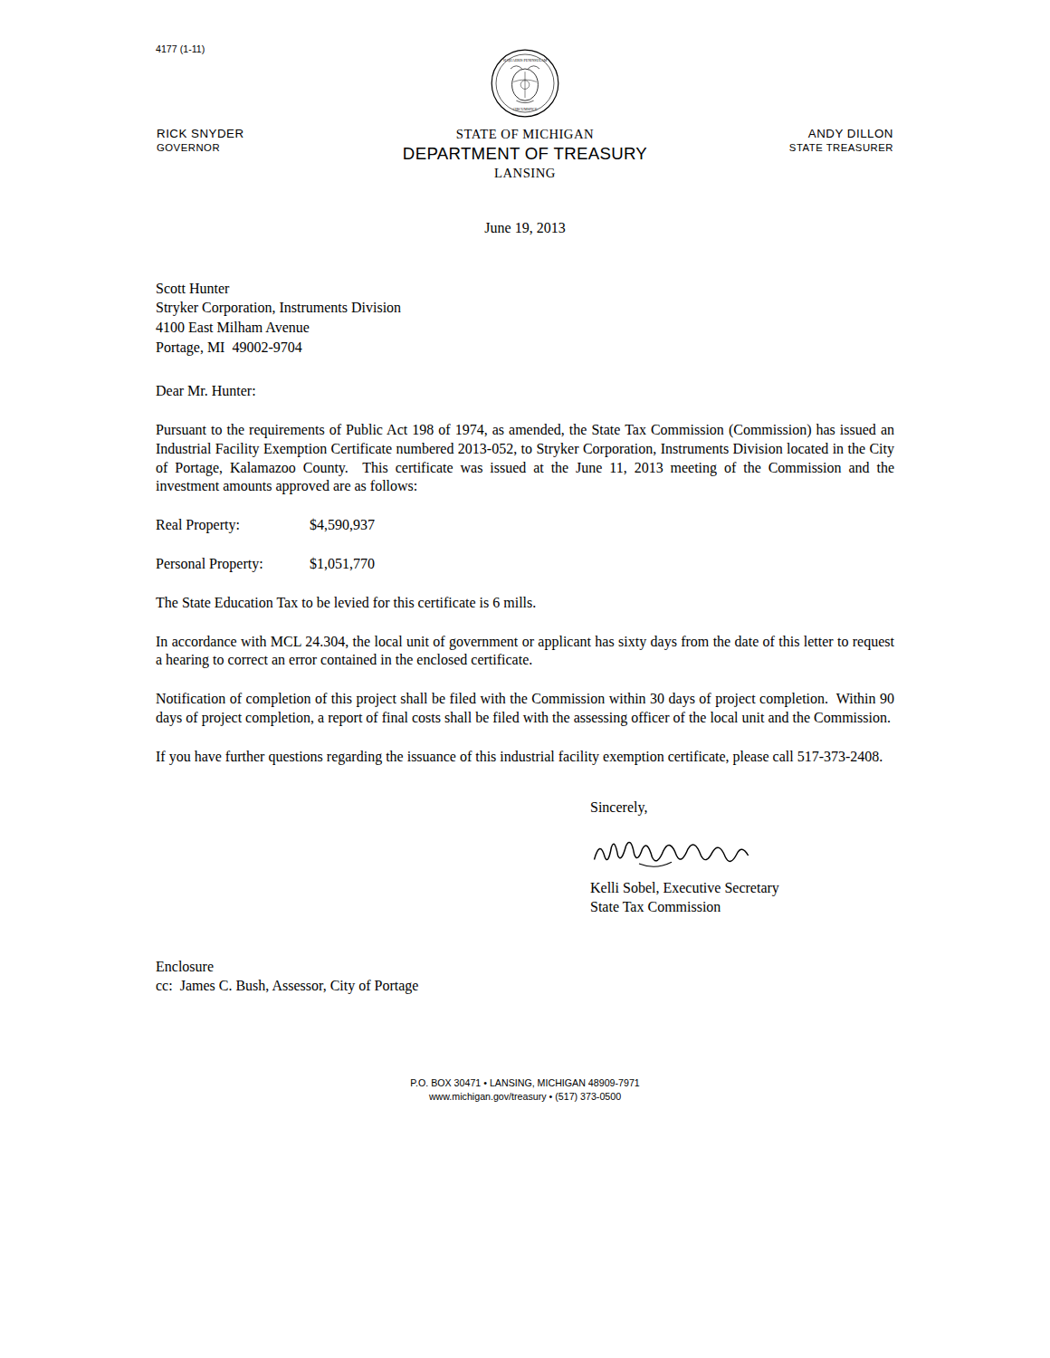4177 (1-11)
| RICK SNYDER GOVERNOR | STATE OF MICHIGAN DEPARTMENT OF TREASURY LANSING | ANDY DILLON STATE TREASURER |
June 19, 2013
Scott Hunter
Stryker Corporation, Instruments Division
4100 East Milham Avenue
Portage, MI 49002-9704
Dear Mr. Hunter:
Pursuant to the requirements of Public Act 198 of 1974, as amended, the State Tax Commission (Commission) has issued an Industrial Facility Exemption Certificate numbered 2013-052, to Stryker Corporation, Instruments Division located in the City of Portage, Kalamazoo County. This certificate was issued at the June 11, 2013 meeting of the Commission and the investment amounts approved are as follows:
Real Property:$4,590,937
Personal Property:$1,051,770
The State Education Tax to be levied for this certificate is 6 mills.
In accordance with MCL 24.304, the local unit of government or applicant has sixty days from the date of this letter to request a hearing to correct an error contained in the enclosed certificate.
Notification of completion of this project shall be filed with the Commission within 30 days of project completion. Within 90 days of project completion, a report of final costs shall be filed with the assessing officer of the local unit and the Commission.
If you have further questions regarding the issuance of this industrial facility exemption certificate, please call 517-373-2408.
Sincerely,
Kelli Sobel, Executive Secretary
State Tax Commission
Enclosure
cc: James C. Bush, Assessor, City of Portage
P.O. BOX 30471 • LANSING, MICHIGAN 48909-7971
www.michigan.gov/treasury • (517) 373-0500